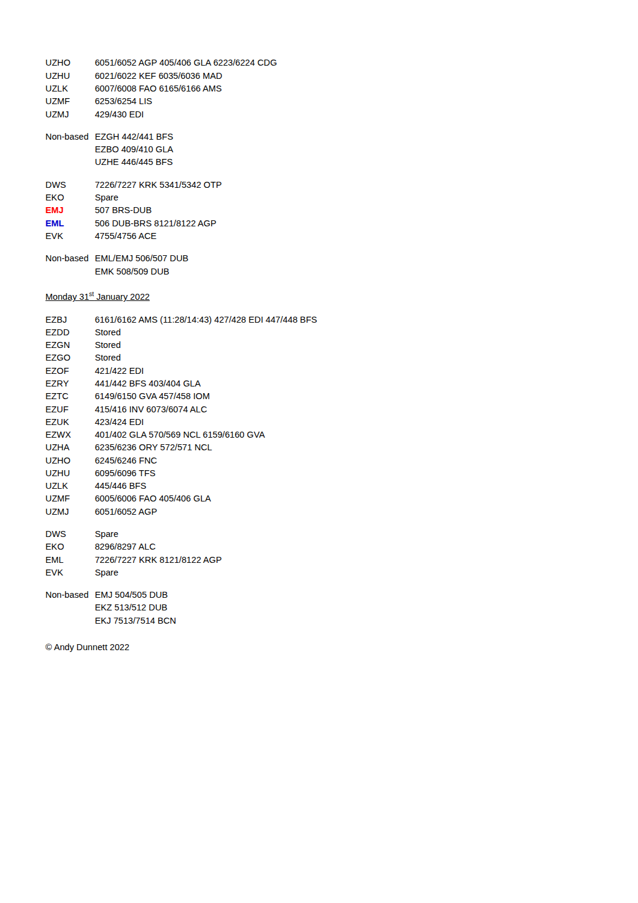| UZHO | 6051/6052 AGP 405/406 GLA 6223/6224 CDG |
| UZHU | 6021/6022 KEF 6035/6036 MAD |
| UZLK | 6007/6008 FAO 6165/6166 AMS |
| UZMF | 6253/6254 LIS |
| UZMJ | 429/430 EDI |
| Non-based | EZGH 442/441 BFS |
| | EZBO 409/410 GLA |
| | UZHE 446/445 BFS |
| DWS | 7226/7227 KRK 5341/5342 OTP |
| EKO | Spare |
| EMJ | 507 BRS-DUB |
| EML | 506 DUB-BRS 8121/8122 AGP |
| EVK | 4755/4756 ACE |
| Non-based | EML/EMJ 506/507 DUB |
| | EMK 508/509 DUB |
Monday 31st January 2022
| EZBJ | 6161/6162 AMS (11:28/14:43) 427/428 EDI 447/448 BFS |
| EZDD | Stored |
| EZGN | Stored |
| EZGO | Stored |
| EZOF | 421/422 EDI |
| EZRY | 441/442 BFS 403/404 GLA |
| EZTC | 6149/6150 GVA 457/458 IOM |
| EZUF | 415/416 INV 6073/6074 ALC |
| EZUK | 423/424 EDI |
| EZWX | 401/402 GLA 570/569 NCL 6159/6160 GVA |
| UZHA | 6235/6236 ORY 572/571 NCL |
| UZHO | 6245/6246 FNC |
| UZHU | 6095/6096 TFS |
| UZLK | 445/446 BFS |
| UZMF | 6005/6006 FAO 405/406 GLA |
| UZMJ | 6051/6052 AGP |
| DWS | Spare |
| EKO | 8296/8297 ALC |
| EML | 7226/7227 KRK 8121/8122 AGP |
| EVK | Spare |
| Non-based | EMJ 504/505 DUB |
| | EKZ 513/512 DUB |
| | EKJ 7513/7514 BCN |
© Andy Dunnett 2022